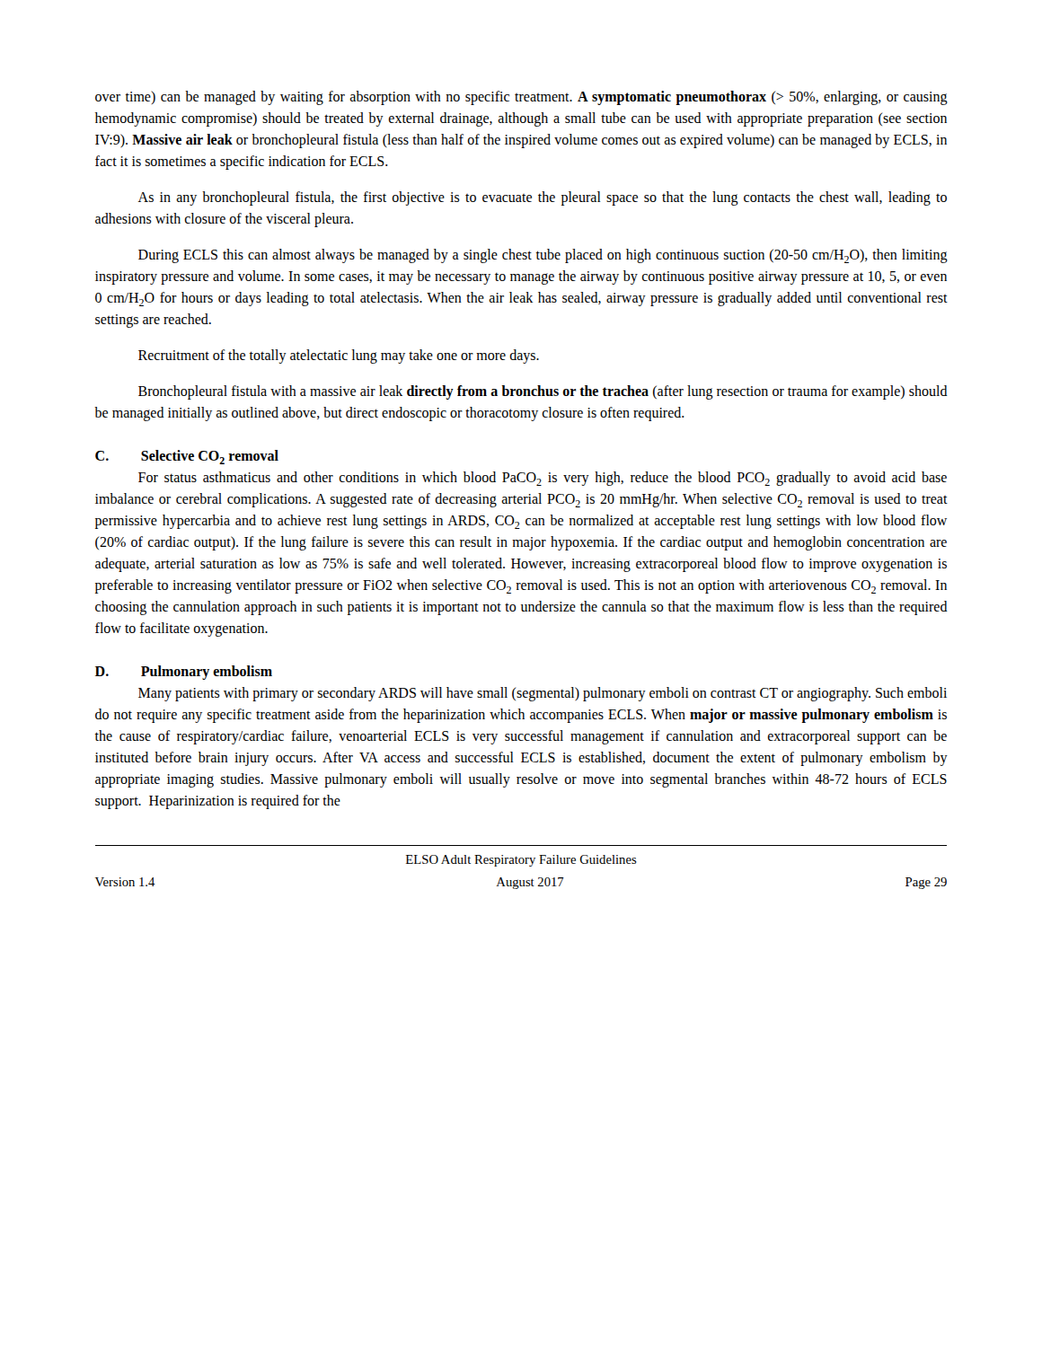over time) can be managed by waiting for absorption with no specific treatment. A symptomatic pneumothorax (> 50%, enlarging, or causing hemodynamic compromise) should be treated by external drainage, although a small tube can be used with appropriate preparation (see section IV:9). Massive air leak or bronchopleural fistula (less than half of the inspired volume comes out as expired volume) can be managed by ECLS, in fact it is sometimes a specific indication for ECLS.
As in any bronchopleural fistula, the first objective is to evacuate the pleural space so that the lung contacts the chest wall, leading to adhesions with closure of the visceral pleura.
During ECLS this can almost always be managed by a single chest tube placed on high continuous suction (20-50 cm/H2O), then limiting inspiratory pressure and volume. In some cases, it may be necessary to manage the airway by continuous positive airway pressure at 10, 5, or even 0 cm/H2O for hours or days leading to total atelectasis. When the air leak has sealed, airway pressure is gradually added until conventional rest settings are reached.
Recruitment of the totally atelectatic lung may take one or more days.
Bronchopleural fistula with a massive air leak directly from a bronchus or the trachea (after lung resection or trauma for example) should be managed initially as outlined above, but direct endoscopic or thoracotomy closure is often required.
C. Selective CO2 removal
For status asthmaticus and other conditions in which blood PaCO2 is very high, reduce the blood PCO2 gradually to avoid acid base imbalance or cerebral complications. A suggested rate of decreasing arterial PCO2 is 20 mmHg/hr. When selective CO2 removal is used to treat permissive hypercarbia and to achieve rest lung settings in ARDS, CO2 can be normalized at acceptable rest lung settings with low blood flow (20% of cardiac output). If the lung failure is severe this can result in major hypoxemia. If the cardiac output and hemoglobin concentration are adequate, arterial saturation as low as 75% is safe and well tolerated. However, increasing extracorporeal blood flow to improve oxygenation is preferable to increasing ventilator pressure or FiO2 when selective CO2 removal is used. This is not an option with arteriovenous CO2 removal. In choosing the cannulation approach in such patients it is important not to undersize the cannula so that the maximum flow is less than the required flow to facilitate oxygenation.
D. Pulmonary embolism
Many patients with primary or secondary ARDS will have small (segmental) pulmonary emboli on contrast CT or angiography. Such emboli do not require any specific treatment aside from the heparinization which accompanies ECLS. When major or massive pulmonary embolism is the cause of respiratory/cardiac failure, venoarterial ECLS is very successful management if cannulation and extracorporeal support can be instituted before brain injury occurs. After VA access and successful ECLS is established, document the extent of pulmonary embolism by appropriate imaging studies. Massive pulmonary emboli will usually resolve or move into segmental branches within 48-72 hours of ECLS support. Heparinization is required for the
ELSO Adult Respiratory Failure Guidelines
Version 1.4 August 2017 Page 29